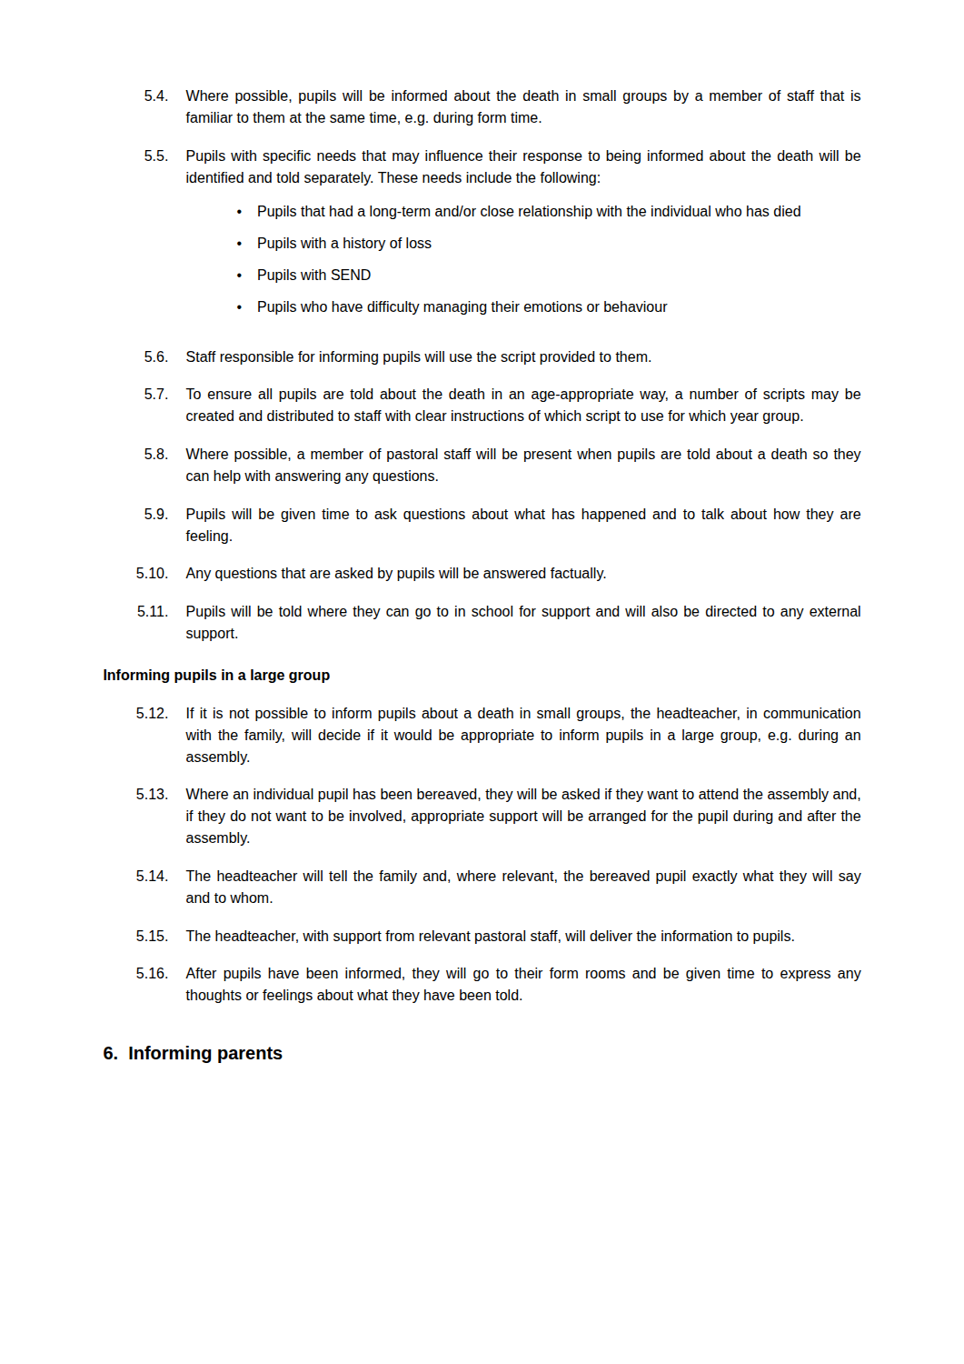5.4. Where possible, pupils will be informed about the death in small groups by a member of staff that is familiar to them at the same time, e.g. during form time.
5.5. Pupils with specific needs that may influence their response to being informed about the death will be identified and told separately. These needs include the following:
Pupils that had a long-term and/or close relationship with the individual who has died
Pupils with a history of loss
Pupils with SEND
Pupils who have difficulty managing their emotions or behaviour
5.6. Staff responsible for informing pupils will use the script provided to them.
5.7. To ensure all pupils are told about the death in an age-appropriate way, a number of scripts may be created and distributed to staff with clear instructions of which script to use for which year group.
5.8. Where possible, a member of pastoral staff will be present when pupils are told about a death so they can help with answering any questions.
5.9. Pupils will be given time to ask questions about what has happened and to talk about how they are feeling.
5.10. Any questions that are asked by pupils will be answered factually.
5.11. Pupils will be told where they can go to in school for support and will also be directed to any external support.
Informing pupils in a large group
5.12. If it is not possible to inform pupils about a death in small groups, the headteacher, in communication with the family, will decide if it would be appropriate to inform pupils in a large group, e.g. during an assembly.
5.13. Where an individual pupil has been bereaved, they will be asked if they want to attend the assembly and, if they do not want to be involved, appropriate support will be arranged for the pupil during and after the assembly.
5.14. The headteacher will tell the family and, where relevant, the bereaved pupil exactly what they will say and to whom.
5.15. The headteacher, with support from relevant pastoral staff, will deliver the information to pupils.
5.16. After pupils have been informed, they will go to their form rooms and be given time to express any thoughts or feelings about what they have been told.
6. Informing parents